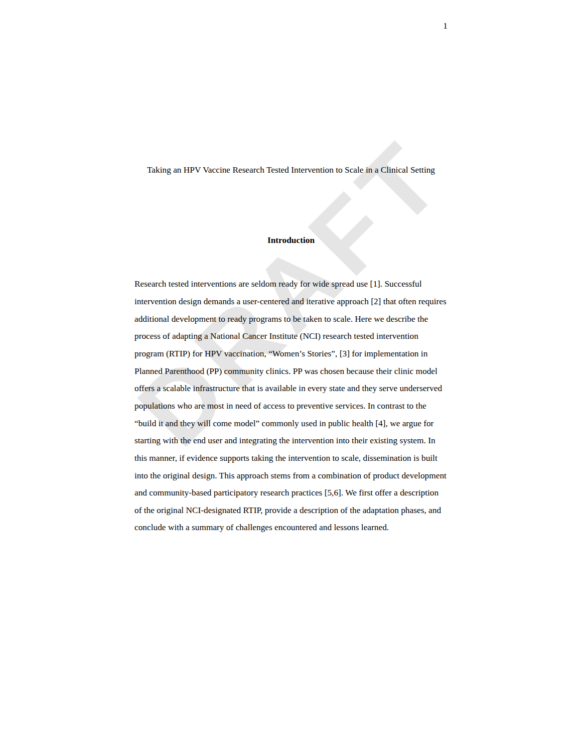1
DRAFT
Taking an HPV Vaccine Research Tested Intervention to Scale in a Clinical Setting
Introduction
Research tested interventions are seldom ready for wide spread use [1]. Successful intervention design demands a user-centered and iterative approach [2] that often requires additional development to ready programs to be taken to scale. Here we describe the process of adapting a National Cancer Institute (NCI) research tested intervention program (RTIP) for HPV vaccination, “Women’s Stories”, [3] for implementation in Planned Parenthood (PP) community clinics. PP was chosen because their clinic model offers a scalable infrastructure that is available in every state and they serve underserved populations who are most in need of access to preventive services. In contrast to the “build it and they will come model” commonly used in public health [4], we argue for starting with the end user and integrating the intervention into their existing system. In this manner, if evidence supports taking the intervention to scale, dissemination is built into the original design. This approach stems from a combination of product development and community-based participatory research practices [5,6]. We first offer a description of the original NCI-designated RTIP, provide a description of the adaptation phases, and conclude with a summary of challenges encountered and lessons learned.